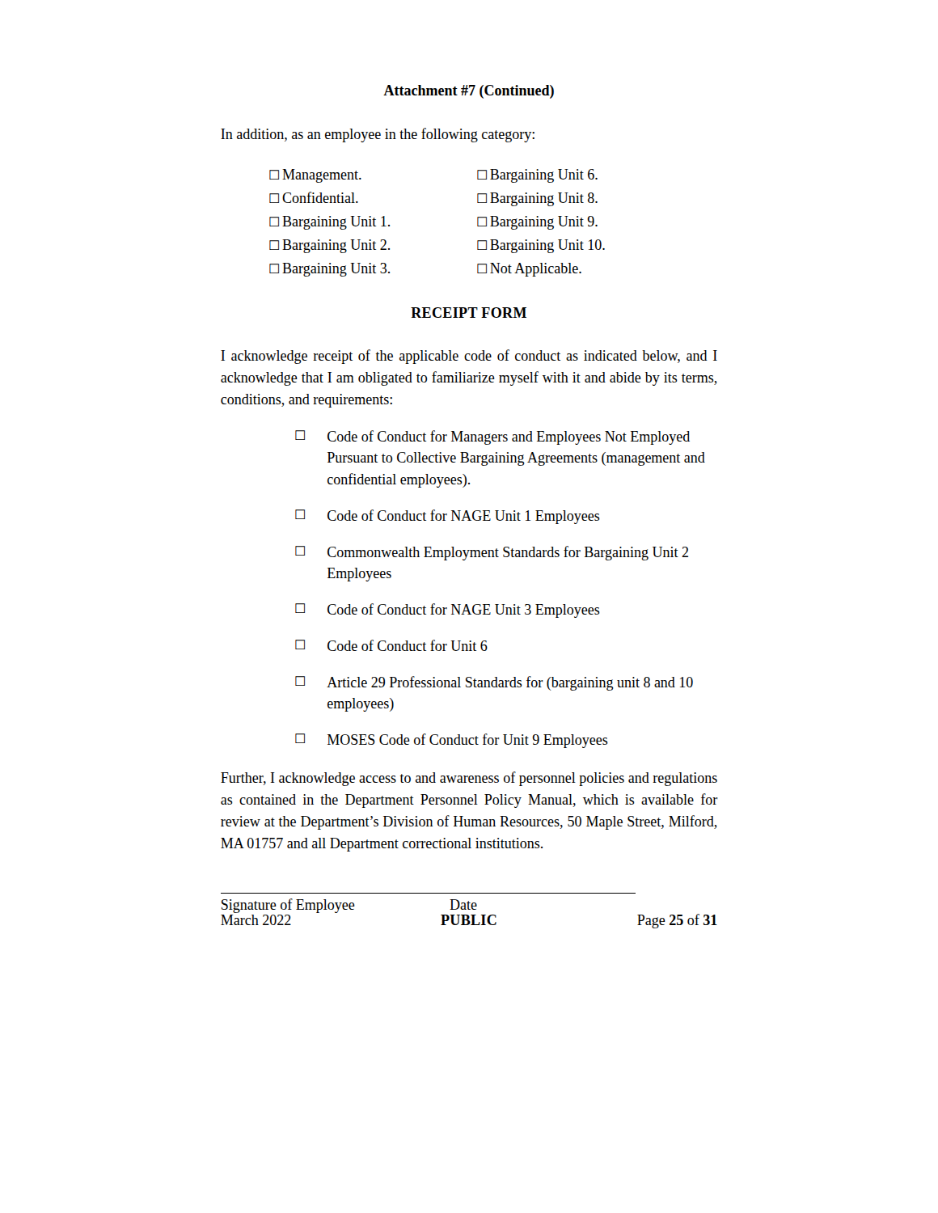Attachment #7 (Continued)
In addition, as an employee in the following category:
| ☐ Management. | ☐ Bargaining Unit 6. |
| ☐ Confidential. | ☐ Bargaining Unit 8. |
| ☐ Bargaining Unit 1. | ☐ Bargaining Unit 9. |
| ☐ Bargaining Unit 2. | ☐ Bargaining Unit 10. |
| ☐ Bargaining Unit 3. | ☐ Not Applicable. |
RECEIPT FORM
I acknowledge receipt of the applicable code of conduct as indicated below, and I acknowledge that I am obligated to familiarize myself with it and abide by its terms, conditions, and requirements:
☐Code of Conduct for Managers and Employees Not Employed Pursuant to Collective Bargaining Agreements (management and confidential employees).
☐Code of Conduct for NAGE Unit 1 Employees
☐Commonwealth Employment Standards for Bargaining Unit 2 Employees
☐Code of Conduct for NAGE Unit 3 Employees
☐Code of Conduct for Unit 6
☐Article 29 Professional Standards for (bargaining unit 8 and 10 employees)
☐MOSES Code of Conduct for Unit 9 Employees
Further, I acknowledge access to and awareness of personnel policies and regulations as contained in the Department Personnel Policy Manual, which is available for review at the Department’s Division of Human Resources, 50 Maple Street, Milford, MA 01757 and all Department correctional institutions.
Signature of Employee Date
March 2022
PUBLIC
Page 25 of 31